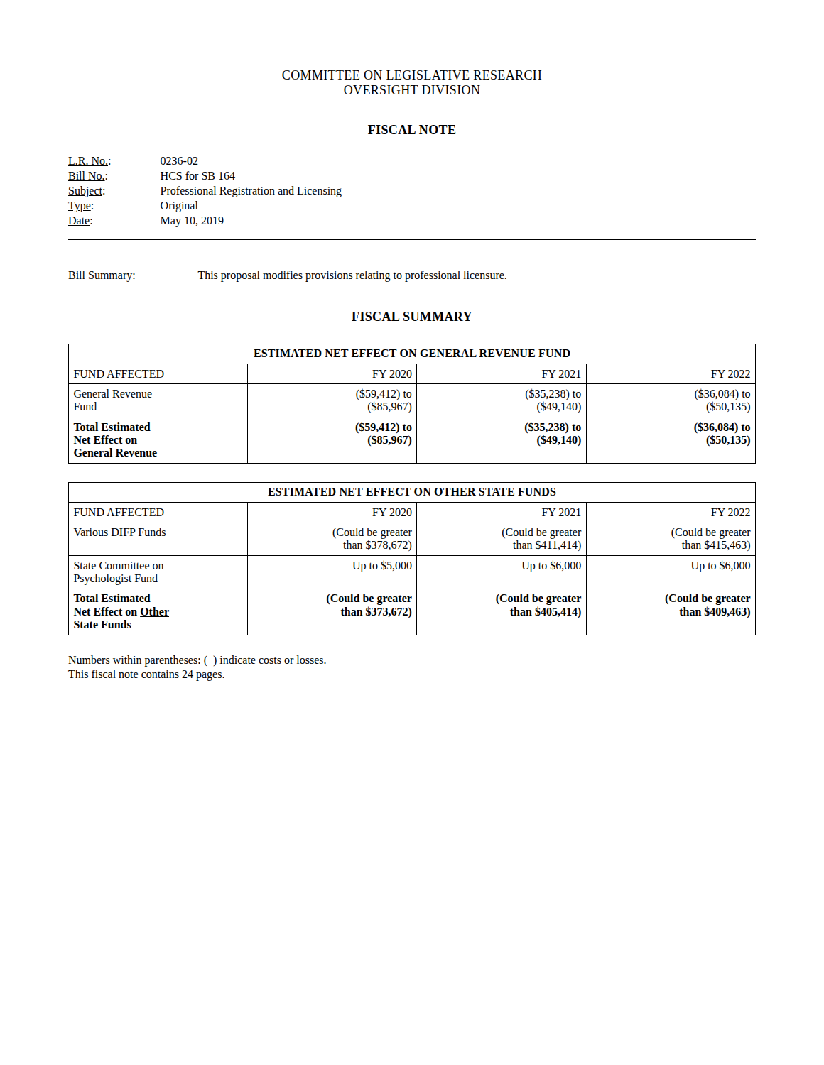COMMITTEE ON LEGISLATIVE RESEARCH
OVERSIGHT DIVISION
FISCAL NOTE
| L.R. No. : | 0236-02 |
| Bill No. : | HCS for SB 164 |
| Subject : | Professional Registration and Licensing |
| Type : | Original |
| Date : | May 10, 2019 |
Bill Summary: This proposal modifies provisions relating to professional licensure.
FISCAL SUMMARY
| ESTIMATED NET EFFECT ON GENERAL REVENUE FUND |
| --- |
| FUND AFFECTED | FY 2020 | FY 2021 | FY 2022 |
| General Revenue Fund | ($59,412) to ($85,967) | ($35,238) to ($49,140) | ($36,084) to ($50,135) |
| Total Estimated Net Effect on General Revenue | ($59,412) to ($85,967) | ($35,238) to ($49,140) | ($36,084) to ($50,135) |
| ESTIMATED NET EFFECT ON OTHER STATE FUNDS |
| --- |
| FUND AFFECTED | FY 2020 | FY 2021 | FY 2022 |
| Various DIFP Funds | (Could be greater than $378,672) | (Could be greater than $411,414) | (Could be greater than $415,463) |
| State Committee on Psychologist Fund | Up to $5,000 | Up to $6,000 | Up to $6,000 |
| Total Estimated Net Effect on Other State Funds | (Could be greater than $373,672) | (Could be greater than $405,414) | (Could be greater than $409,463) |
Numbers within parentheses: ( ) indicate costs or losses.
This fiscal note contains 24 pages.